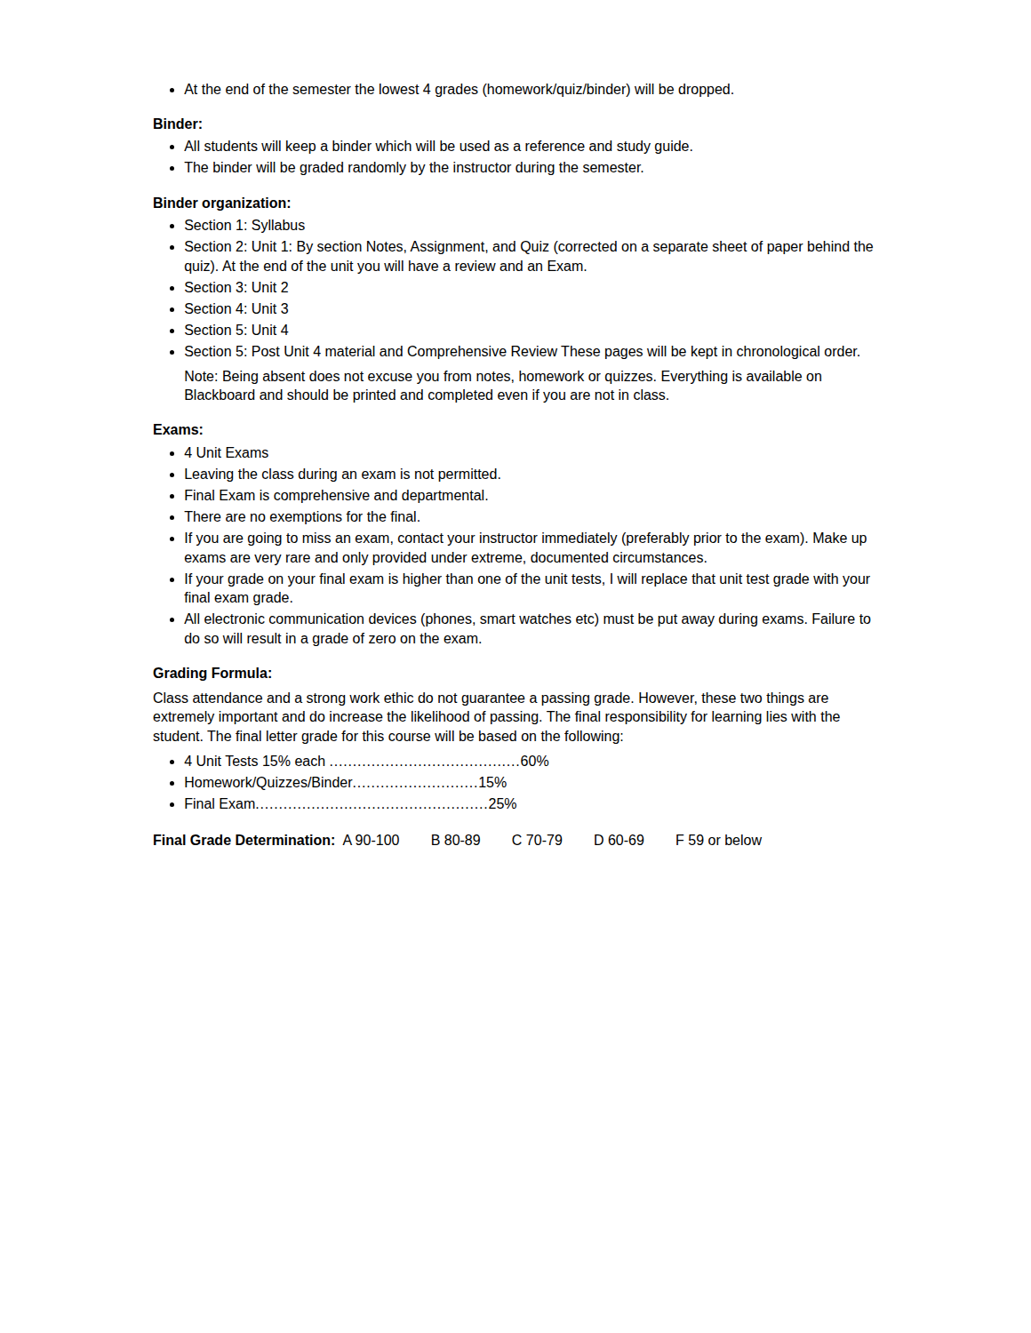At the end of the semester the lowest 4 grades (homework/quiz/binder) will be dropped.
Binder:
All students will keep a binder which will be used as a reference and study guide.
The binder will be graded randomly by the instructor during the semester.
Binder organization:
Section 1: Syllabus
Section 2: Unit 1: By section Notes, Assignment, and Quiz (corrected on a separate sheet of paper behind the quiz). At the end of the unit you will have a review and an Exam.
Section 3: Unit 2
Section 4: Unit 3
Section 5: Unit 4
Section 5: Post Unit 4 material and Comprehensive Review These pages will be kept in chronological order.
Note: Being absent does not excuse you from notes, homework or quizzes. Everything is available on Blackboard and should be printed and completed even if you are not in class.
Exams:
4 Unit Exams
Leaving the class during an exam is not permitted.
Final Exam is comprehensive and departmental.
There are no exemptions for the final.
If you are going to miss an exam, contact your instructor immediately (preferably prior to the exam). Make up exams are very rare and only provided under extreme, documented circumstances.
If your grade on your final exam is higher than one of the unit tests, I will replace that unit test grade with your final exam grade.
All electronic communication devices (phones, smart watches etc) must be put away during exams. Failure to do so will result in a grade of zero on the exam.
Grading Formula:
Class attendance and a strong work ethic do not guarantee a passing grade. However, these two things are extremely important and do increase the likelihood of passing. The final responsibility for learning lies with the student. The final letter grade for this course will be based on the following:
4 Unit Tests 15% each ......................................... 60%
Homework/Quizzes/Binder........................... 15%
Final Exam.................................................. 25%
Final Grade Determination: A 90-100 B 80-89 C 70-79 D 60-69 F 59 or below